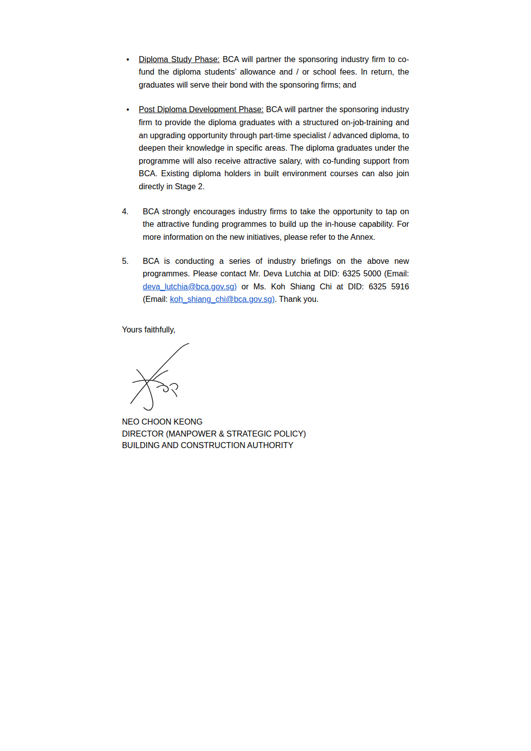Diploma Study Phase: BCA will partner the sponsoring industry firm to co-fund the diploma students’ allowance and / or school fees. In return, the graduates will serve their bond with the sponsoring firms; and
Post Diploma Development Phase: BCA will partner the sponsoring industry firm to provide the diploma graduates with a structured on-job-training and an upgrading opportunity through part-time specialist / advanced diploma, to deepen their knowledge in specific areas. The diploma graduates under the programme will also receive attractive salary, with co-funding support from BCA. Existing diploma holders in built environment courses can also join directly in Stage 2.
4.
BCA strongly encourages industry firms to take the opportunity to tap on the attractive funding programmes to build up the in-house capability. For more information on the new initiatives, please refer to the Annex.
5.
BCA is conducting a series of industry briefings on the above new programmes. Please contact Mr. Deva Lutchia at DID: 6325 5000 (Email: deva_lutchia@bca.gov.sg) or Ms. Koh Shiang Chi at DID: 6325 5916 (Email: koh_shiang_chi@bca.gov.sg). Thank you.
Yours faithfully,
NEO CHOON KEONG
DIRECTOR (MANPOWER & STRATEGIC POLICY)
BUILDING AND CONSTRUCTION AUTHORITY